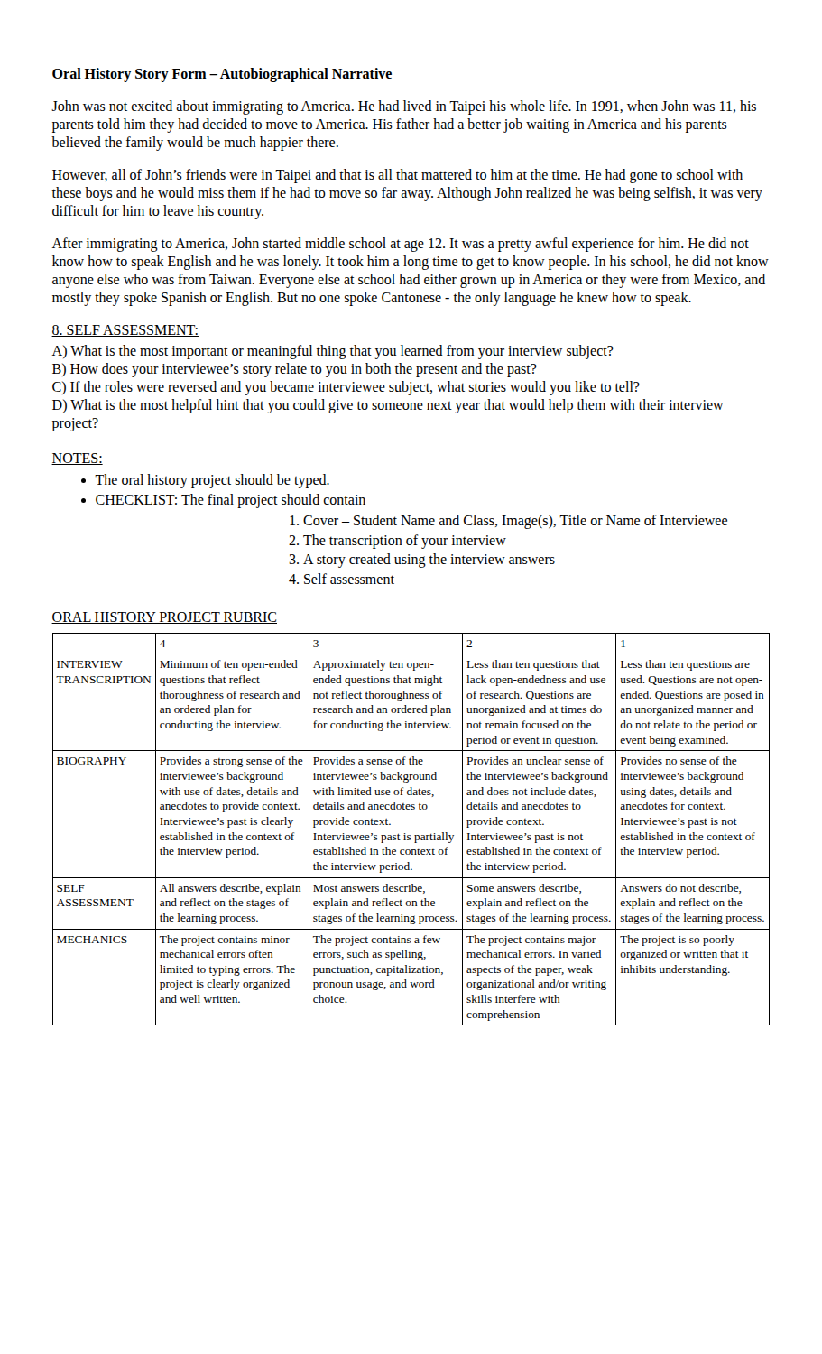Oral History Story Form – Autobiographical Narrative
John was not excited about immigrating to America. He had lived in Taipei his whole life. In 1991, when John was 11, his parents told him they had decided to move to America. His father had a better job waiting in America and his parents believed the family would be much happier there.
However, all of John’s friends were in Taipei and that is all that mattered to him at the time. He had gone to school with these boys and he would miss them if he had to move so far away. Although John realized he was being selfish, it was very difficult for him to leave his country.
After immigrating to America, John started middle school at age 12. It was a pretty awful experience for him. He did not know how to speak English and he was lonely. It took him a long time to get to know people. In his school, he did not know anyone else who was from Taiwan. Everyone else at school had either grown up in America or they were from Mexico, and mostly they spoke Spanish or English. But no one spoke Cantonese - the only language he knew how to speak.
8. SELF ASSESSMENT:
A) What is the most important or meaningful thing that you learned from your interview subject?
B) How does your interviewee’s story relate to you in both the present and the past?
C) If the roles were reversed and you became interviewee subject, what stories would you like to tell?
D) What is the most helpful hint that you could give to someone next year that would help them with their interview project?
NOTES:
The oral history project should be typed.
CHECKLIST: The final project should contain
Cover – Student Name and Class, Image(s), Title or Name of Interviewee
The transcription of your interview
A story created using the interview answers
Self assessment
ORAL HISTORY PROJECT RUBRIC
| | 4 | 3 | 2 | 1 |
| --- | --- | --- | --- | --- |
| INTERVIEW TRANSCRIPTION | Minimum of ten open-ended questions that reflect thoroughness of research and an ordered plan for conducting the interview. | Approximately ten open-ended questions that might not reflect thoroughness of research and an ordered plan for conducting the interview. | Less than ten questions that lack open-endedness and use of research. Questions are unorganized and at times do not remain focused on the period or event in question. | Less than ten questions are used. Questions are not open-ended. Questions are posed in an unorganized manner and do not relate to the period or event being examined. |
| BIOGRAPHY | Provides a strong sense of the interviewee’s background with use of dates, details and anecdotes to provide context. Interviewee’s past is clearly established in the context of the interview period. | Provides a sense of the interviewee’s background with limited use of dates, details and anecdotes to provide context. Interviewee’s past is partially established in the context of the interview period. | Provides an unclear sense of the interviewee’s background and does not include dates, details and anecdotes to provide context. Interviewee’s past is not established in the context of the interview period. | Provides no sense of the interviewee’s background using dates, details and anecdotes for context. Interviewee’s past is not established in the context of the interview period. |
| SELF ASSESSMENT | All answers describe, explain and reflect on the stages of the learning process. | Most answers describe, explain and reflect on the stages of the learning process. | Some answers describe, explain and reflect on the stages of the learning process. | Answers do not describe, explain and reflect on the stages of the learning process. |
| MECHANICS | The project contains minor mechanical errors often limited to typing errors. The project is clearly organized and well written. | The project contains a few errors, such as spelling, punctuation, capitalization, pronoun usage, and word choice. | The project contains major mechanical errors. In varied aspects of the paper, weak organizational and/or writing skills interfere with comprehension | The project is so poorly organized or written that it inhibits understanding. |